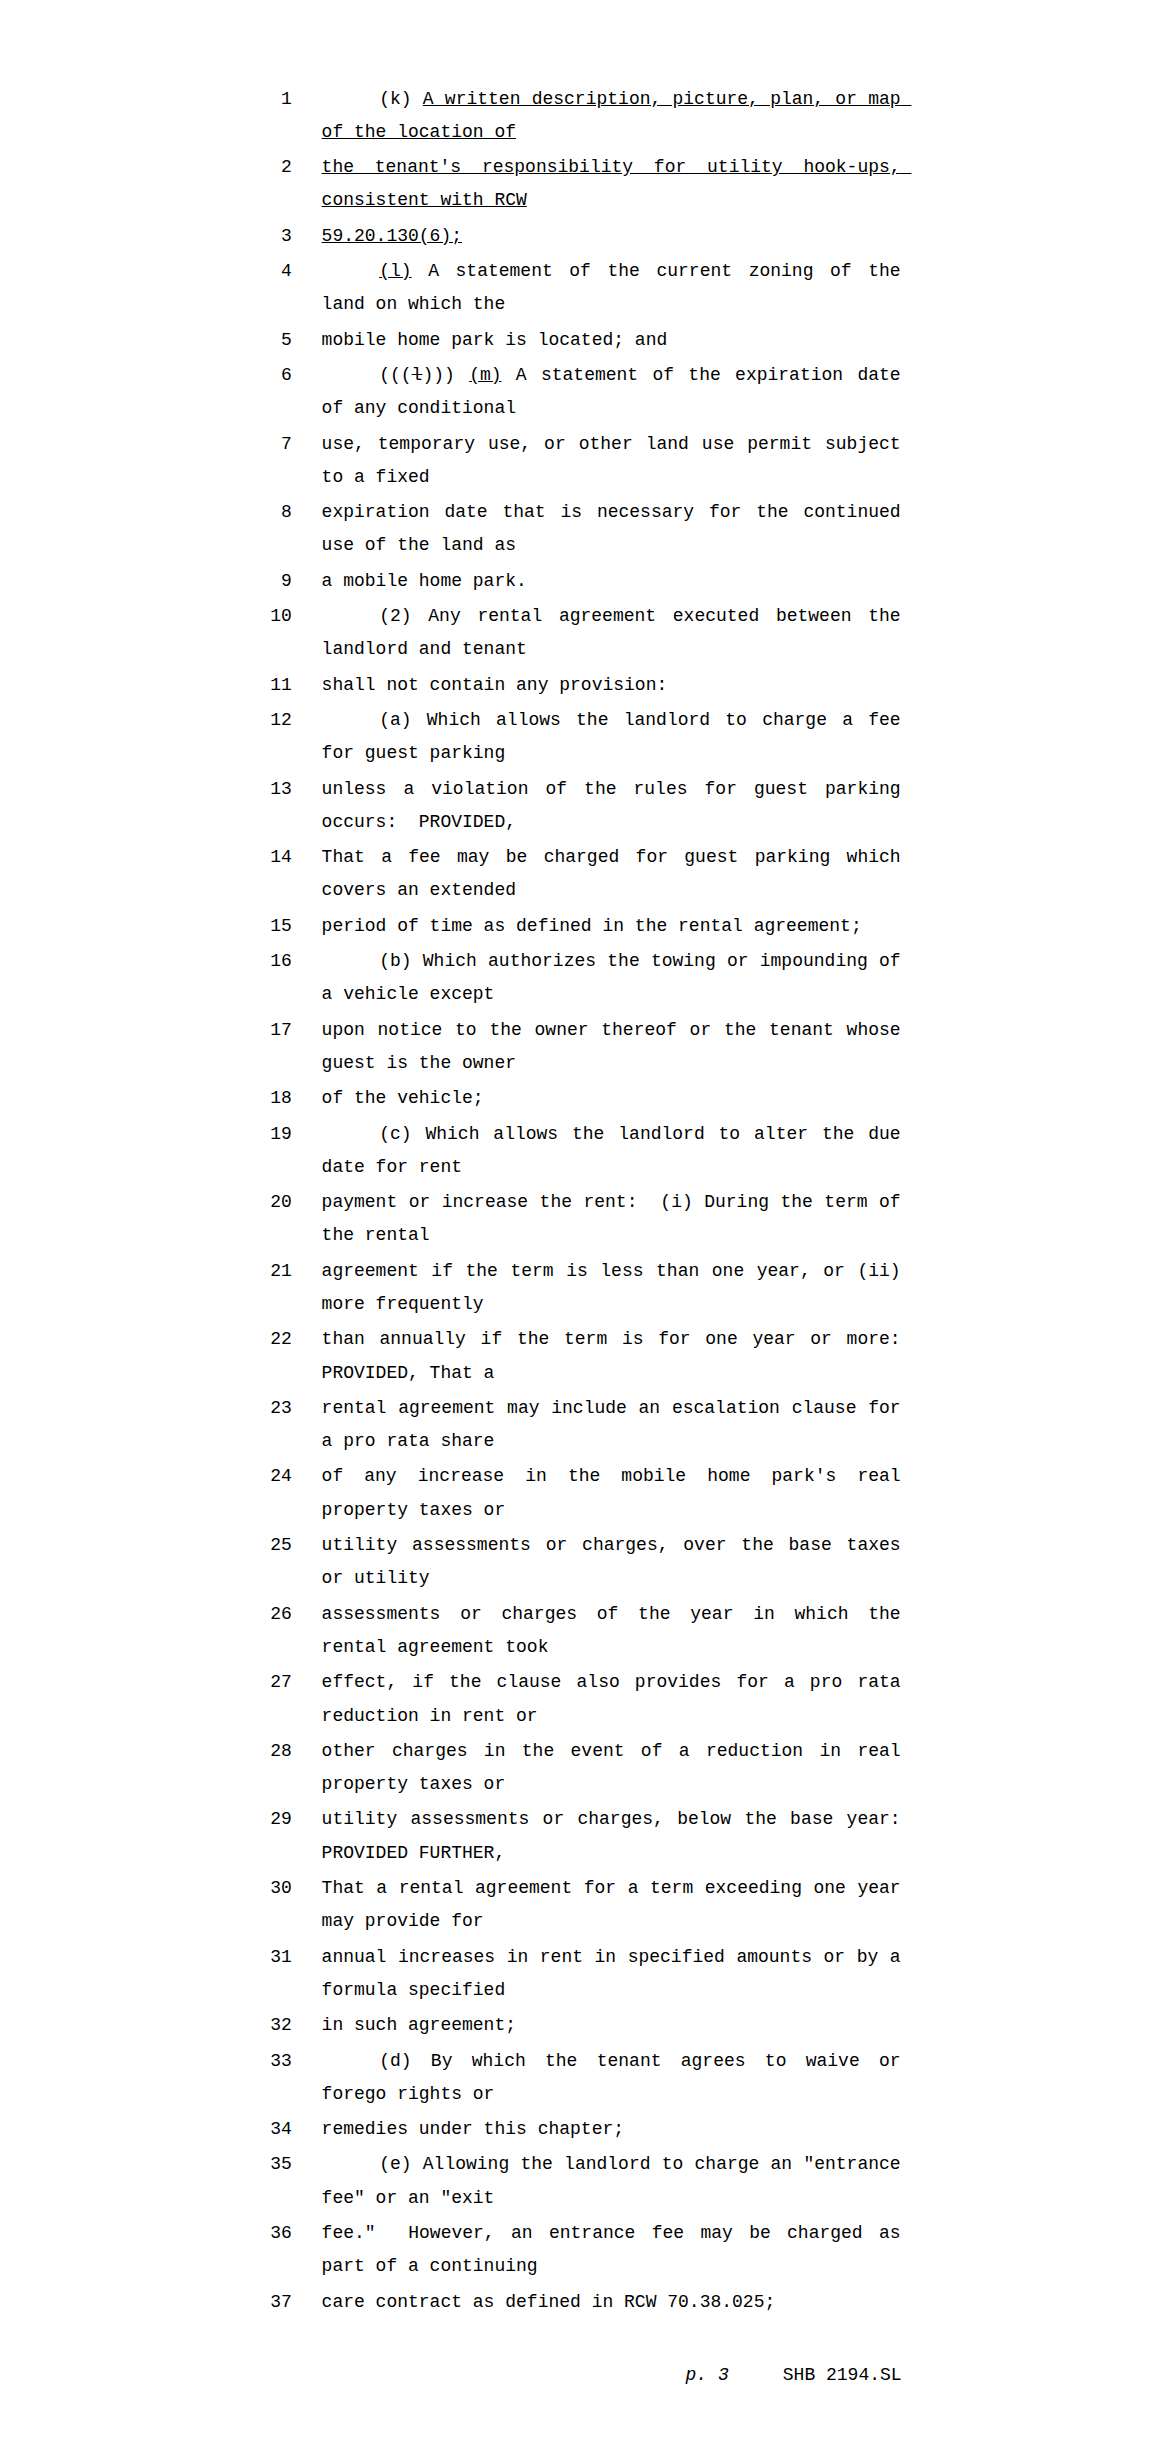| 1 | (k) A written description, picture, plan, or map of the location of |
| 2 | the tenant's responsibility for utility hook-ups, consistent with RCW |
| 3 | 59.20.130(6); |
| 4 | (l) A statement of the current zoning of the land on which the |
| 5 | mobile home park is located; and |
| 6 | ((( l ))) (m) A statement of the expiration date of any conditional |
| 7 | use, temporary use, or other land use permit subject to a fixed |
| 8 | expiration date that is necessary for the continued use of the land as |
| 9 | a mobile home park. |
| 10 | (2) Any rental agreement executed between the landlord and tenant |
| 11 | shall not contain any provision: |
| 12 | (a) Which allows the landlord to charge a fee for guest parking |
| 13 | unless a violation of the rules for guest parking occurs: PROVIDED, |
| 14 | That a fee may be charged for guest parking which covers an extended |
| 15 | period of time as defined in the rental agreement; |
| 16 | (b) Which authorizes the towing or impounding of a vehicle except |
| 17 | upon notice to the owner thereof or the tenant whose guest is the owner |
| 18 | of the vehicle; |
| 19 | (c) Which allows the landlord to alter the due date for rent |
| 20 | payment or increase the rent: (i) During the term of the rental |
| 21 | agreement if the term is less than one year, or (ii) more frequently |
| 22 | than annually if the term is for one year or more: PROVIDED, That a |
| 23 | rental agreement may include an escalation clause for a pro rata share |
| 24 | of any increase in the mobile home park's real property taxes or |
| 25 | utility assessments or charges, over the base taxes or utility |
| 26 | assessments or charges of the year in which the rental agreement took |
| 27 | effect, if the clause also provides for a pro rata reduction in rent or |
| 28 | other charges in the event of a reduction in real property taxes or |
| 29 | utility assessments or charges, below the base year: PROVIDED FURTHER, |
| 30 | That a rental agreement for a term exceeding one year may provide for |
| 31 | annual increases in rent in specified amounts or by a formula specified |
| 32 | in such agreement; |
| 33 | (d) By which the tenant agrees to waive or forego rights or |
| 34 | remedies under this chapter; |
| 35 | (e) Allowing the landlord to charge an "entrance fee" or an "exit |
| 36 | fee." However, an entrance fee may be charged as part of a continuing |
| 37 | care contract as defined in RCW 70.38.025; |
p. 3 SHB 2194.SL